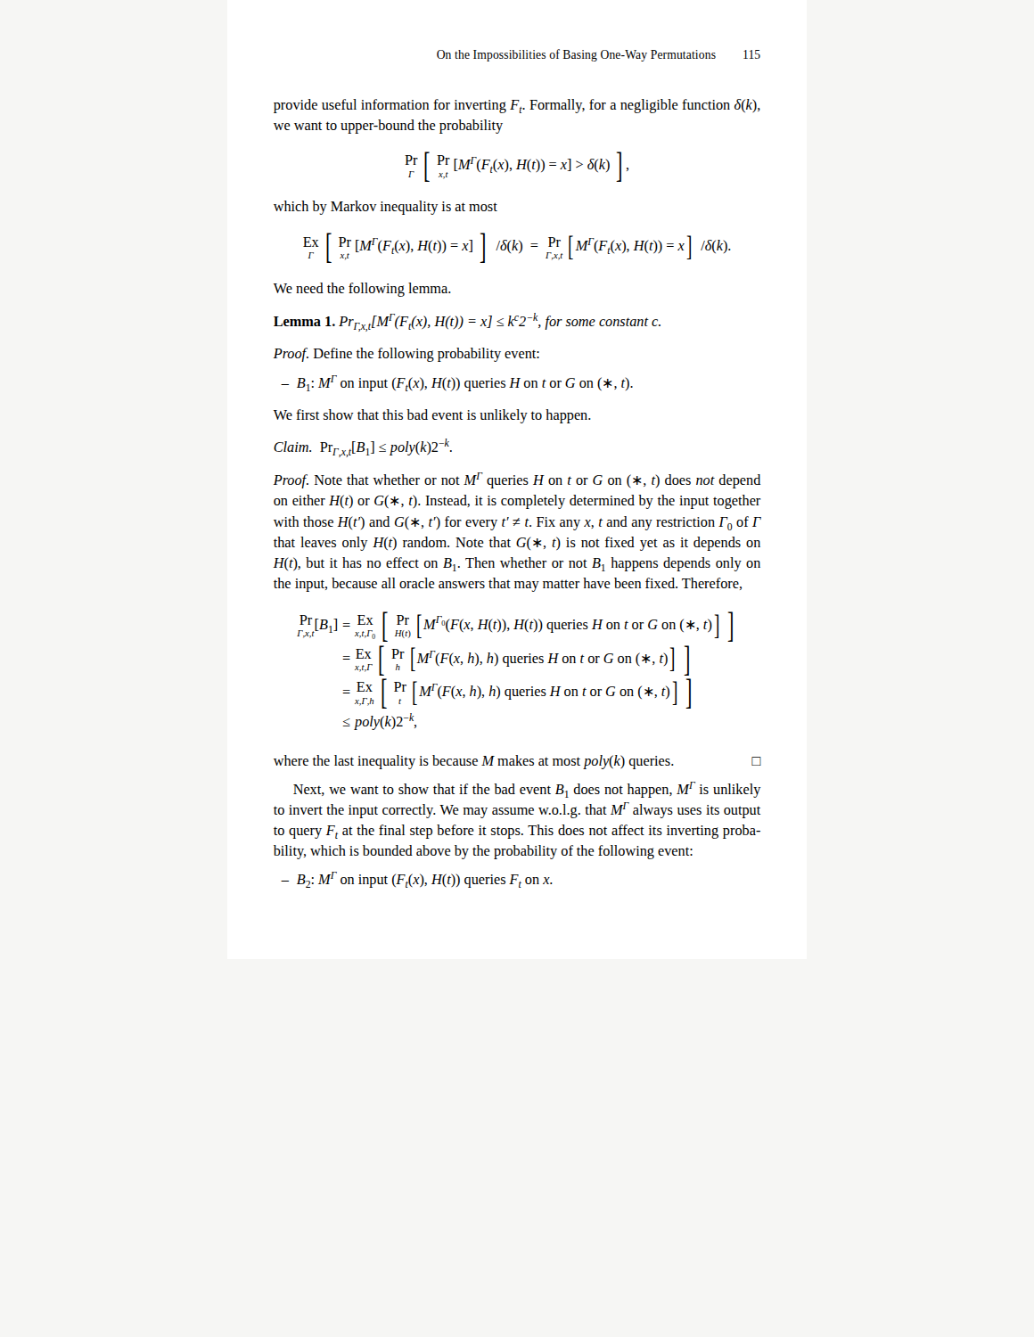On the Impossibilities of Basing One-Way Permutations 115
provide useful information for inverting Ft. Formally, for a negligible function δ(k), we want to upper-bound the probability
Pr Γ [ Pr x,t [MΓ(Ft(x), H(t)) = x] > δ(k) ],
which by Markov inequality is at most
Ex Γ [ Pr x,t [MΓ(Ft(x), H(t)) = x] ] /δ(k) = Pr Γ,x,t [MΓ(Ft(x), H(t)) = x] /δ(k).
We need the following lemma.
Lemma 1. PrΓ,x,t[MΓ(Ft(x), H(t)) = x] ≤ kc2−k, for some constant c.
Proof. Define the following probability event:
B1: MΓ on input (Ft(x), H(t)) queries H on t or G on (∗, t).
We first show that this bad event is unlikely to happen.
Claim. PrΓ,x,t[B1] ≤ poly(k)2−k.
Proof. Note that whether or not MΓ queries H on t or G on (∗, t) does not depend on either H(t) or G(∗, t). Instead, it is completely determined by the input together with those H(t′) and G(∗, t′) for every t′ ≠ t. Fix any x, t and any restriction Γ0 of Γ that leaves only H(t) random. Note that G(∗, t) is not fixed yet as it depends on H(t), but it has no effect on B1. Then whether or not B1 happens depends only on the input, because all oracle answers that may matter have been fixed. Therefore,
Pr Γ,x,t[B1]
=
Ex x,t,Γ0 [ Pr H(t) [MΓ0(F(x, H(t)), H(t)) queries H on t or G on (∗, t)] ]
=
Ex x,t,Γ [ Pr h [MΓ(F(x, h), h) queries H on t or G on (∗, t)] ]
=
Ex x,Γ,h [ Pr t [MΓ(F(x, h), h) queries H on t or G on (∗, t)] ]
≤
poly(k)2−k,
where the last inequality is because M makes at most poly(k) queries. □
Next, we want to show that if the bad event B1 does not happen, MΓ is unlikely to invert the input correctly. We may assume w.o.l.g. that MΓ always uses its output to query Ft at the final step before it stops. This does not affect its inverting probability, which is bounded above by the probability of the following event:
B2: MΓ on input (Ft(x), H(t)) queries Ft on x.